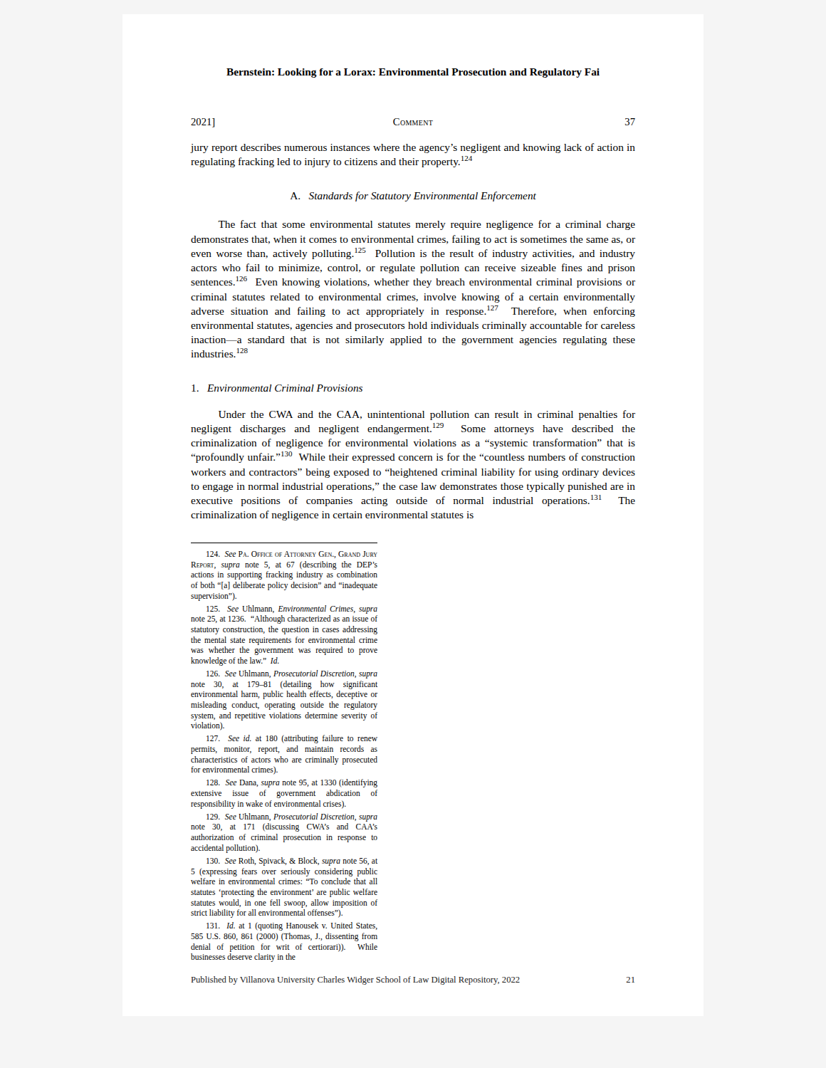Bernstein: Looking for a Lorax: Environmental Prosecution and Regulatory Fai
2021]
Comment
37
jury report describes numerous instances where the agency’s negligent and knowing lack of action in regulating fracking led to injury to citizens and their property.124
A. Standards for Statutory Environmental Enforcement
The fact that some environmental statutes merely require negligence for a criminal charge demonstrates that, when it comes to environmental crimes, failing to act is sometimes the same as, or even worse than, actively polluting.125 Pollution is the result of industry activities, and industry actors who fail to minimize, control, or regulate pollution can receive sizeable fines and prison sentences.126 Even knowing violations, whether they breach environmental criminal provisions or criminal statutes related to environmental crimes, involve knowing of a certain environmentally adverse situation and failing to act appropriately in response.127 Therefore, when enforcing environmental statutes, agencies and prosecutors hold individuals criminally accountable for careless inaction—a standard that is not similarly applied to the government agencies regulating these industries.128
1. Environmental Criminal Provisions
Under the CWA and the CAA, unintentional pollution can result in criminal penalties for negligent discharges and negligent endangerment.129 Some attorneys have described the criminalization of negligence for environmental violations as a “systemic transformation” that is “profoundly unfair.”130 While their expressed concern is for the “countless numbers of construction workers and contractors” being exposed to “heightened criminal liability for using ordinary devices to engage in normal industrial operations,” the case law demonstrates those typically punished are in executive positions of companies acting outside of normal industrial operations.131 The criminalization of negligence in certain environmental statutes is
124. See Pa. Office of Attorney Gen., Grand Jury Report, supra note 5, at 67 (describing the DEP’s actions in supporting fracking industry as combination of both “[a] deliberate policy decision” and “inadequate supervision”).
125. See Uhlmann, Environmental Crimes, supra note 25, at 1236. “Although characterized as an issue of statutory construction, the question in cases addressing the mental state requirements for environmental crime was whether the government was required to prove knowledge of the law.” Id.
126. See Uhlmann, Prosecutorial Discretion, supra note 30, at 179–81 (detailing how significant environmental harm, public health effects, deceptive or misleading conduct, operating outside the regulatory system, and repetitive violations determine severity of violation).
127. See id. at 180 (attributing failure to renew permits, monitor, report, and maintain records as characteristics of actors who are criminally prosecuted for environmental crimes).
128. See Dana, supra note 95, at 1330 (identifying extensive issue of government abdication of responsibility in wake of environmental crises).
129. See Uhlmann, Prosecutorial Discretion, supra note 30, at 171 (discussing CWA’s and CAA’s authorization of criminal prosecution in response to accidental pollution).
130. See Roth, Spivack, & Block, supra note 56, at 5 (expressing fears over seriously considering public welfare in environmental crimes: “To conclude that all statutes ‘protecting the environment’ are public welfare statutes would, in one fell swoop, allow imposition of strict liability for all environmental offenses”).
131. Id. at 1 (quoting Hanousek v. United States, 585 U.S. 860, 861 (2000) (Thomas, J., dissenting from denial of petition for writ of certiorari)). While businesses deserve clarity in the
Published by Villanova University Charles Widger School of Law Digital Repository, 2022
21